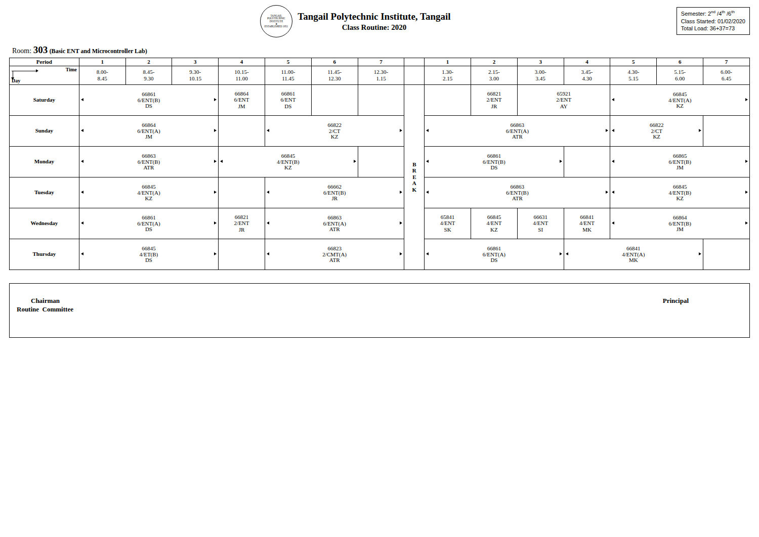TANGAIL POLYTECHNIC INSTITUTE
★
ESTABLISHED 1951
Tangail Polytechnic Institute, Tangail
Class Routine: 2020
Semester: 2nd /4th /6th
Class Started: 01/02/2020
Total Load: 36+37=73
Room: 303 (Basic ENT and Microcontroller Lab)
| Period | 1 | 2 | 3 | 4 | 5 | 6 | 7 | | 1 | 2 | 3 | 4 | 5 | 6 | 7 |
| --- | --- | --- | --- | --- | --- | --- | --- | --- | --- | --- | --- | --- | --- | --- | --- |
| Time Day | 8.00- 8.45 | 8.45- 9.30 | 9.30- 10.15 | 10.15- 11.00 | 11.00- 11.45 | 11.45- 12.30 | 12.30- 1.15 | | 1.30- 2.15 | 2.15- 3.00 | 3.00- 3.45 | 3.45- 4.30 | 4.30- 5.15 | 5.15- 6.00 | 6.00- 6.45 |
| Saturday | 66861 6/ENT(B) DS | 66864 6/ENT JM | 66861 6/ENT DS | | | B R E A K | | 66821 2/ENT JR | 65921 2/ENT AY | 66845 4/ENT(A) KZ |
| Sunday | 66864 6/ENT(A) JM | | 66822 2/CT KZ | 66863 6/ENT(A) ATR | 66822 2/CT KZ | |
| Monday | 66863 6/ENT(B) ATR | 66845 4/ENT(B) KZ | | 66861 6/ENT(B) DS | | 66865 6/ENT(B) JM |
| Tuesday | 66845 4/ENT(A) KZ | | 66662 6/ENT(B) JR | 66863 6/ENT(B) ATR | 66845 4/ENT(B) KZ |
| Wednesday | 66861 6/ENT(A) DS | 66821 2/ENT JR | 66863 6/ENT(A) ATR | 65841 4/ENT SK | 66845 4/ENT KZ | 66631 4/ENT SI | 66841 4/ENT MK | 66864 6/ENT(B) JM |
| Thursday | 66845 4/ET(B) DS | | 66823 2/CMT(A) ATR | 66861 6/ENT(A) DS | 66841 4/ENT(A) MK | |
Chairman
Routine Committee
Principal